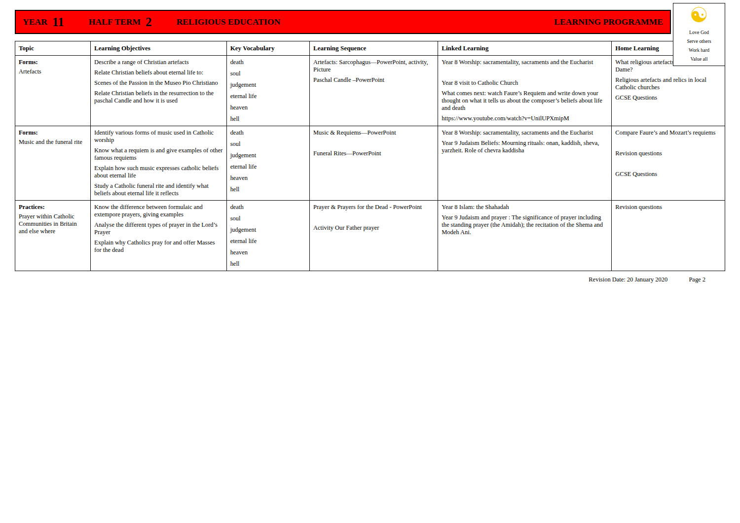YEAR 11 HALF TERM 2 RELIGIOUS EDUCATION LEARNING PROGRAMME
☯ Love God
Serve others
Work hard
Value all
| Topic | Learning Objectives | Key Vocabulary | Learning Sequence | Linked Learning | Home Learning |
| --- | --- | --- | --- | --- | --- |
| Forms: Artefacts | Describe a range of Christian artefacts Relate Christian beliefs about eternal life to: Scenes of the Passion in the Museo Pio Christiano Relate Christian beliefs in the resurrection to the paschal Candle and how it is used | death soul judgement eternal life heaven hell | Artefacts: Sarcophagus—PowerPoint, activity, Picture Paschal Candle –PowerPoint | Year 8 Worship: sacramentality, sacraments and the Eucharist Year 8 visit to Catholic Church What comes next: watch Faure’s Requiem and write down your thought on what it tells us about the composer’s beliefs about life and death https://www.youtube.com/watch?v=UnilUPXmipM | What religious artefacts are there in Notre Dame? Religious artefacts and relics in local Catholic churches GCSE Questions |
| Forms: Music and the funeral rite | Identify various forms of music used in Catholic worship Know what a requiem is and give examples of other famous requiems Explain how such music expresses catholic beliefs about eternal life Study a Catholic funeral rite and identify what beliefs about eternal life it reflects | death soul judgement eternal life heaven hell | Music & Requiems—PowerPoint Funeral Rites—PowerPoint | Year 8 Worship: sacramentality, sacraments and the Eucharist Year 9 Judaism Beliefs: Mourning rituals: onan, kaddish, sheva, yarzheit. Role of chevra kaddisha | Compare Faure’s and Mozart’s requiems Revision questions GCSE Questions |
| Practices: Prayer within Catholic Communities in Britain and else where | Know the difference between formulaic and extempore prayers, giving examples Analyse the different types of prayer in the Lord’s Prayer Explain why Catholics pray for and offer Masses for the dead | death soul judgement eternal life heaven hell | Prayer & Prayers for the Dead - PowerPoint Activity Our Father prayer | Year 8 Islam: the Shahadah Year 9 Judaism and prayer : The significance of prayer including the standing prayer (the Amidah); the recitation of the Shema and Modeh Ani. | Revision questions |
Revision Date: 20 January 2020 Page 2